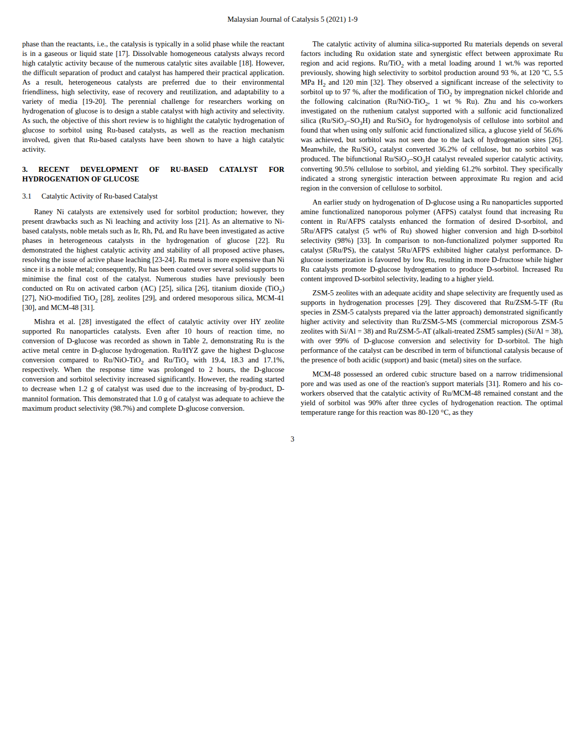Malaysian Journal of Catalysis 5 (2021) 1-9
phase than the reactants, i.e., the catalysis is typically in a solid phase while the reactant is in a gaseous or liquid state [17]. Dissolvable homogeneous catalysts always record high catalytic activity because of the numerous catalytic sites available [18]. However, the difficult separation of product and catalyst has hampered their practical application. As a result, heterogeneous catalysts are preferred due to their environmental friendliness, high selectivity, ease of recovery and reutilization, and adaptability to a variety of media [19-20]. The perennial challenge for researchers working on hydrogenation of glucose is to design a stable catalyst with high activity and selectivity. As such, the objective of this short review is to highlight the catalytic hydrogenation of glucose to sorbitol using Ru-based catalysts, as well as the reaction mechanism involved, given that Ru-based catalysts have been shown to have a high catalytic activity.
3. RECENT DEVELOPMENT OF RU-BASED CATALYST FOR HYDROGENATION OF GLUCOSE
3.1 Catalytic Activity of Ru-based Catalyst
Raney Ni catalysts are extensively used for sorbitol production; however, they present drawbacks such as Ni leaching and activity loss [21]. As an alternative to Ni-based catalysts, noble metals such as Ir, Rh, Pd, and Ru have been investigated as active phases in heterogeneous catalysts in the hydrogenation of glucose [22]. Ru demonstrated the highest catalytic activity and stability of all proposed active phases, resolving the issue of active phase leaching [23-24]. Ru metal is more expensive than Ni since it is a noble metal; consequently, Ru has been coated over several solid supports to minimise the final cost of the catalyst. Numerous studies have previously been conducted on Ru on activated carbon (AC) [25], silica [26], titanium dioxide (TiO2) [27], NiO-modified TiO2 [28], zeolites [29], and ordered mesoporous silica, MCM-41 [30], and MCM-48 [31].
Mishra et al. [28] investigated the effect of catalytic activity over HY zeolite supported Ru nanoparticles catalysts. Even after 10 hours of reaction time, no conversion of D-glucose was recorded as shown in Table 2, demonstrating Ru is the active metal centre in D-glucose hydrogenation. Ru/HYZ gave the highest D-glucose conversion compared to Ru/NiO-TiO2 and Ru/TiO2 with 19.4, 18.3 and 17.1%, respectively. When the response time was prolonged to 2 hours, the D-glucose conversion and sorbitol selectivity increased significantly. However, the reading started to decrease when 1.2 g of catalyst was used due to the increasing of by-product, D-mannitol formation. This demonstrated that 1.0 g of catalyst was adequate to achieve the maximum product selectivity (98.7%) and complete D-glucose conversion.
The catalytic activity of alumina silica-supported Ru materials depends on several factors including Ru oxidation state and synergistic effect between approximate Ru region and acid regions. Ru/TiO2 with a metal loading around 1 wt.% was reported previously, showing high selectivity to sorbitol production around 93 %, at 120 ºC, 5.5 MPa H2 and 120 min [32]. They observed a significant increase of the selectivity to sorbitol up to 97 %, after the modification of TiO2 by impregnation nickel chloride and the following calcination (Ru/NiO-TiO2, 1 wt % Ru). Zhu and his co-workers investigated on the ruthenium catalyst supported with a sulfonic acid functionalized silica (Ru/SiO2–SO3H) and Ru/SiO2 for hydrogenolysis of cellulose into sorbitol and found that when using only sulfonic acid functionalized silica, a glucose yield of 56.6% was achieved, but sorbitol was not seen due to the lack of hydrogenation sites [26]. Meanwhile, the Ru/SiO2 catalyst converted 36.2% of cellulose, but no sorbitol was produced. The bifunctional Ru/SiO2–SO3H catalyst revealed superior catalytic activity, converting 90.5% cellulose to sorbitol, and yielding 61.2% sorbitol. They specifically indicated a strong synergistic interaction between approximate Ru region and acid region in the conversion of cellulose to sorbitol.
An earlier study on hydrogenation of D-glucose using a Ru nanoparticles supported amine functionalized nanoporous polymer (AFPS) catalyst found that increasing Ru content in Ru/AFPS catalysts enhanced the formation of desired D-sorbitol, and 5Ru/AFPS catalyst (5 wt% of Ru) showed higher conversion and high D-sorbitol selectivity (98%) [33]. In comparison to non-functionalized polymer supported Ru catalyst (5Ru/PS), the catalyst 5Ru/AFPS exhibited higher catalyst performance. D-glucose isomerization is favoured by low Ru, resulting in more D-fructose while higher Ru catalysts promote D-glucose hydrogenation to produce D-sorbitol. Increased Ru content improved D-sorbitol selectivity, leading to a higher yield.
ZSM-5 zeolites with an adequate acidity and shape selectivity are frequently used as supports in hydrogenation processes [29]. They discovered that Ru/ZSM-5-TF (Ru species in ZSM-5 catalysts prepared via the latter approach) demonstrated significantly higher activity and selectivity than Ru/ZSM-5-MS (commercial microporous ZSM-5 zeolites with Si/Al = 38) and Ru/ZSM-5-AT (alkali-treated ZSM5 samples) (Si/Al = 38), with over 99% of D-glucose conversion and selectivity for D-sorbitol. The high performance of the catalyst can be described in term of bifunctional catalysis because of the presence of both acidic (support) and basic (metal) sites on the surface.
MCM-48 possessed an ordered cubic structure based on a narrow tridimensional pore and was used as one of the reaction's support materials [31]. Romero and his co-workers observed that the catalytic activity of Ru/MCM-48 remained constant and the yield of sorbitol was 90% after three cycles of hydrogenation reaction. The optimal temperature range for this reaction was 80-120 °C, as they
3